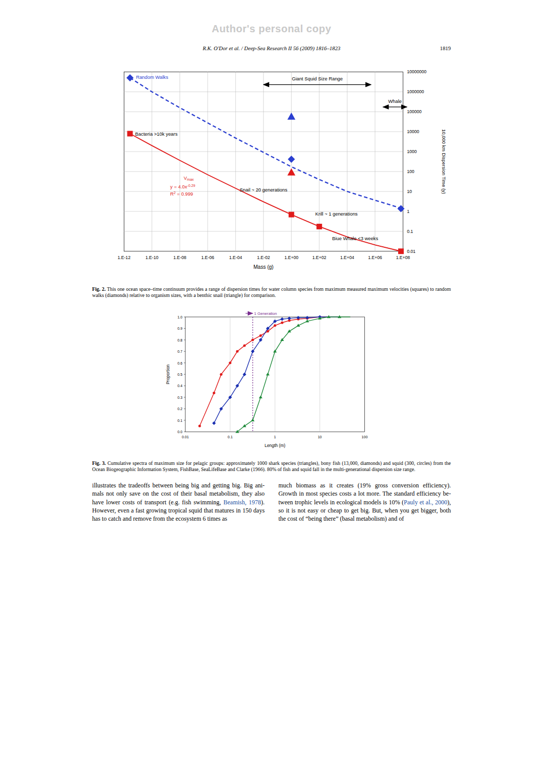Author's personal copy
R.K. O'Dor et al. / Deep-Sea Research II 56 (2009) 1816–1823 1819
10000000 1000000 100000 10000 1000 100 10 1 0.1 0.01 10,000 km Dispersion Time (y) 1.E-12 1.E-10 1.E-08 1.E-06 1.E-04 1.E-02 1.E+00 1.E+02 1.E+04 1.E+06 1.E+08 Mass (g) Random Walks Bacteria >10k years Snail ~ 20 generations Krill ~ 1 generations Biue Whale <3 weeks Vmax y = 4.0x-0.29 R2 = 0.999 Giant Squid Size Range Whale
Fig. 2. This one ocean space–time continuum provides a range of dispersion times for water column species from maximum measured maximum velocities (squares) to random walks (diamonds) relative to organism sizes, with a benthic snail (triangle) for comparison.
1.0 0.9 0.8 0.7 0.6 0.5 0.4 0.3 0.2 0.1 0.0 Proportion 0.01 0.1 1 10 100 Length (m) 1 Generation
Fig. 3. Cumulative spectra of maximum size for pelagic groups: approximately 1000 shark species (triangles), bony fish (13,000, diamonds) and squid (300, circles) from the Ocean Biogeographic Information System, FishBase, SeaLifeBase and Clarke (1966). 80% of fish and squid fall in the multi-generational dispersion size range.
illustrates the tradeoffs between being big and getting big. Big animals not only save on the cost of their basal metabolism, they also have lower costs of transport (e.g. fish swimming, Beamish, 1978). However, even a fast growing tropical squid that matures in 150 days has to catch and remove from the ecosystem 6 times as
much biomass as it creates (19% gross conversion efficiency). Growth in most species costs a lot more. The standard efficiency between trophic levels in ecological models is 10% (Pauly et al., 2000), so it is not easy or cheap to get big. But, when you get bigger, both the cost of “being there” (basal metabolism) and of